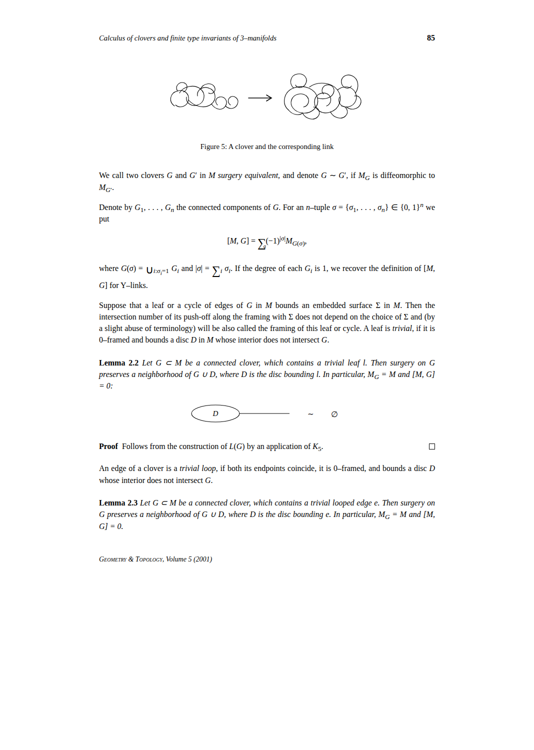Calculus of clovers and finite type invariants of 3–manifolds 85
Figure 5: A clover and the corresponding link
We call two clovers G and G′ in M surgery equivalent, and denote G ∼ G′, if MG is diffeomorphic to MG′.
Denote by G1, . . . , Gn the connected components of G. For an n–tuple σ = {σ1, . . . , σn} ∈ {0, 1}n we put
[M, G] = ∑σ(−1)|σ|MG(σ),
where G(σ) = ∪i:σi=1 Gi and |σ| = ∑i σi. If the degree of each Gi is 1, we recover the definition of [M, G] for Y–links.
Suppose that a leaf or a cycle of edges of G in M bounds an embedded surface Σ in M. Then the intersection number of its push-off along the framing with Σ does not depend on the choice of Σ and (by a slight abuse of terminology) will be also called the framing of this leaf or cycle. A leaf is trivial, if it is 0–framed and bounds a disc D in M whose interior does not intersect G.
Lemma 2.2 Let G ⊂ M be a connected clover, which contains a trivial leaf l. Then surgery on G preserves a neighborhood of G ∪ D, where D is the disc bounding l. In particular, MG = M and [M, G] = 0:
D ∼ ∅
Proof Follows from the construction of L(G) by an application of K5.
An edge of a clover is a trivial loop, if both its endpoints coincide, it is 0–framed, and bounds a disc D whose interior does not intersect G.
Lemma 2.3 Let G ⊂ M be a connected clover, which contains a trivial looped edge e. Then surgery on G preserves a neighborhood of G ∪ D, where D is the disc bounding e. In particular, MG = M and [M, G] = 0.
Geometry & Topology, Volume 5 (2001)